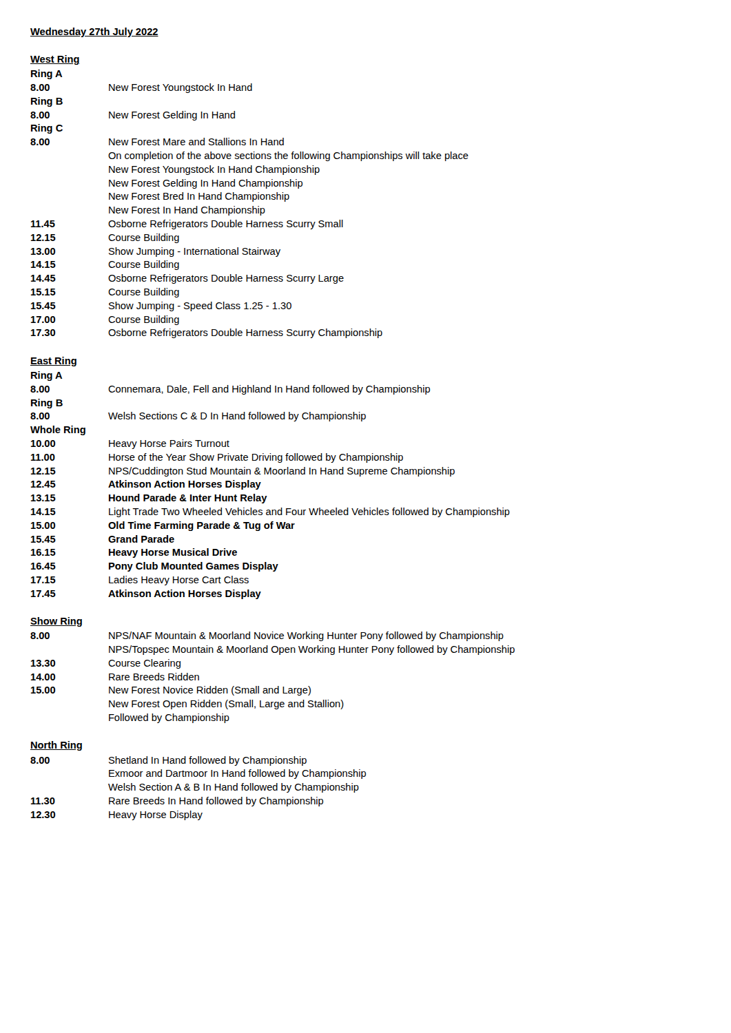Wednesday 27th July 2022
West Ring
Ring A
| 8.00 | New Forest Youngstock In Hand |
Ring B
| 8.00 | New Forest Gelding In Hand |
Ring C
| 8.00 | New Forest Mare and Stallions In Hand |
| | On completion of the above sections the following Championships will take place |
| | New Forest Youngstock In Hand Championship |
| | New Forest Gelding In Hand Championship |
| | New Forest Bred In Hand Championship |
| | New Forest In Hand Championship |
| 11.45 | Osborne Refrigerators Double Harness Scurry Small |
| 12.15 | Course Building |
| 13.00 | Show Jumping - International Stairway |
| 14.15 | Course Building |
| 14.45 | Osborne Refrigerators Double Harness Scurry Large |
| 15.15 | Course Building |
| 15.45 | Show Jumping - Speed Class 1.25 - 1.30 |
| 17.00 | Course Building |
| 17.30 | Osborne Refrigerators Double Harness Scurry Championship |
East Ring
Ring A
| 8.00 | Connemara, Dale, Fell and Highland In Hand followed by Championship |
Ring B
| 8.00 | Welsh Sections C & D In Hand followed by Championship |
Whole Ring
| 10.00 | Heavy Horse Pairs Turnout |
| 11.00 | Horse of the Year Show Private Driving followed by Championship |
| 12.15 | NPS/Cuddington Stud Mountain & Moorland In Hand Supreme Championship |
| 12.45 | Atkinson Action Horses Display |
| 13.15 | Hound Parade & Inter Hunt Relay |
| 14.15 | Light Trade Two Wheeled Vehicles and Four Wheeled Vehicles followed by Championship |
| 15.00 | Old Time Farming Parade & Tug of War |
| 15.45 | Grand Parade |
| 16.15 | Heavy Horse Musical Drive |
| 16.45 | Pony Club Mounted Games Display |
| 17.15 | Ladies Heavy Horse Cart Class |
| 17.45 | Atkinson Action Horses Display |
Show Ring
| 8.00 | NPS/NAF Mountain & Moorland Novice Working Hunter Pony followed by Championship NPS/Topspec Mountain & Moorland Open Working Hunter Pony followed by Championship |
| 13.30 | Course Clearing |
| 14.00 | Rare Breeds Ridden |
| 15.00 | New Forest Novice Ridden (Small and Large) New Forest Open Ridden (Small, Large and Stallion) Followed by Championship |
North Ring
| 8.00 | Shetland In Hand followed by Championship Exmoor and Dartmoor In Hand followed by Championship Welsh Section A & B In Hand followed by Championship |
| 11.30 | Rare Breeds In Hand followed by Championship |
| 12.30 | Heavy Horse Display |